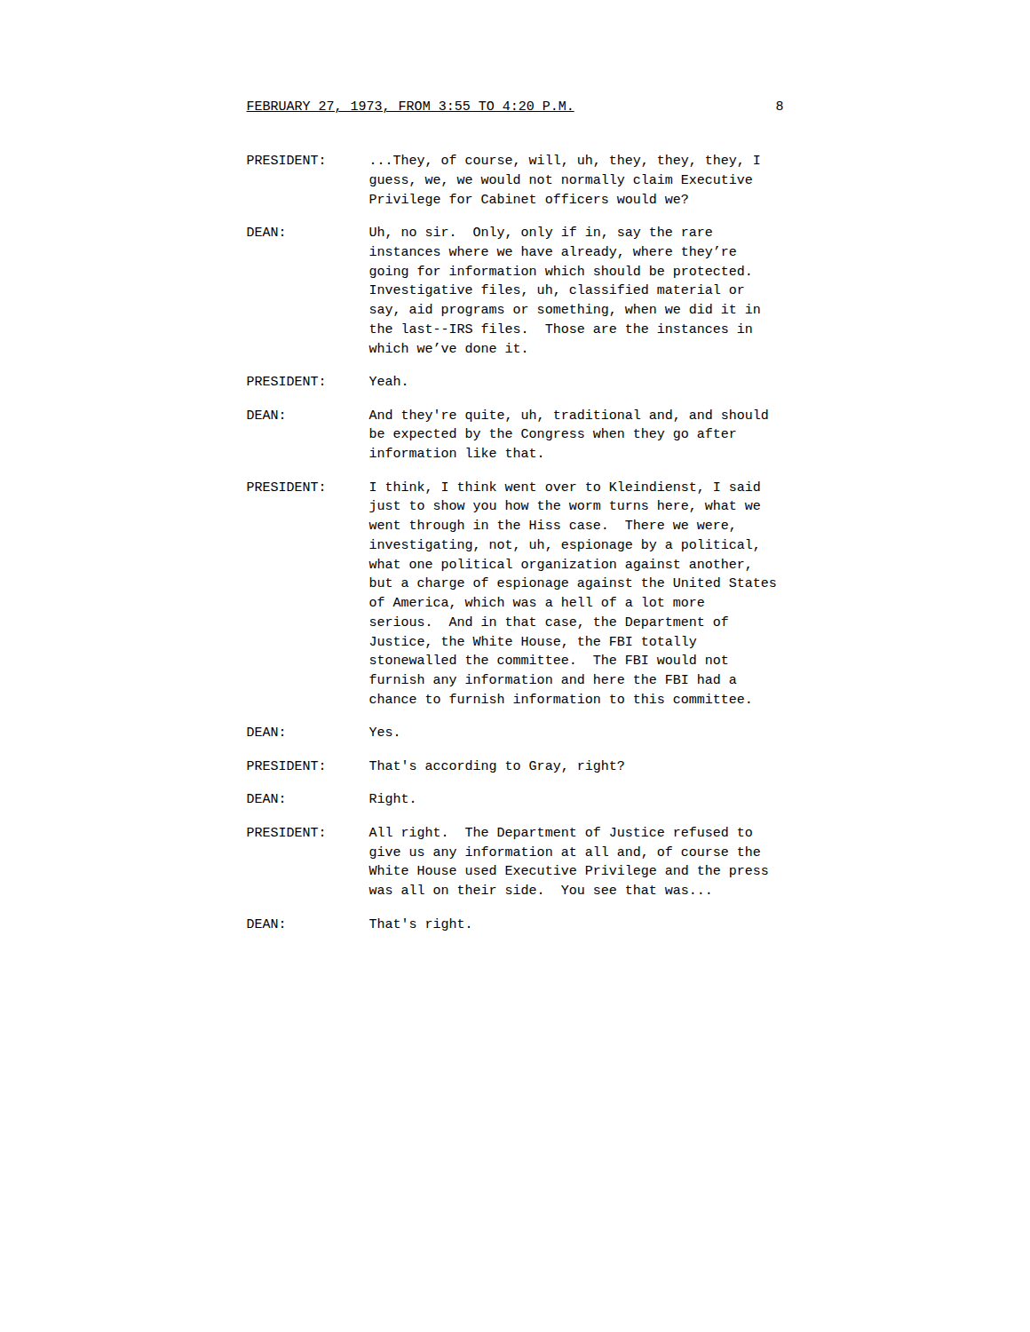FEBRUARY 27, 1973, FROM 3:55 TO 4:20 P.M. 8
| PRESIDENT: | ...They, of course, will, uh, they, they, they, I guess, we, we would not normally claim Executive Privilege for Cabinet officers would we? |
| DEAN: | Uh, no sir. Only, only if in, say the rare instances where we have already, where they’re going for information which should be protected. Investigative files, uh, classified material or say, aid programs or something, when we did it in the last--IRS files. Those are the instances in which we’ve done it. |
| PRESIDENT: | Yeah. |
| DEAN: | And they're quite, uh, traditional and, and should be expected by the Congress when they go after information like that. |
| PRESIDENT: | I think, I think went over to Kleindienst, I said just to show you how the worm turns here, what we went through in the Hiss case. There we were, investigating, not, uh, espionage by a political, what one political organization against another, but a charge of espionage against the United States of America, which was a hell of a lot more serious. And in that case, the Department of Justice, the White House, the FBI totally stonewalled the committee. The FBI would not furnish any information and here the FBI had a chance to furnish information to this committee. |
| DEAN: | Yes. |
| PRESIDENT: | That's according to Gray, right? |
| DEAN: | Right. |
| PRESIDENT: | All right. The Department of Justice refused to give us any information at all and, of course the White House used Executive Privilege and the press was all on their side. You see that was... |
| DEAN: | That's right. |